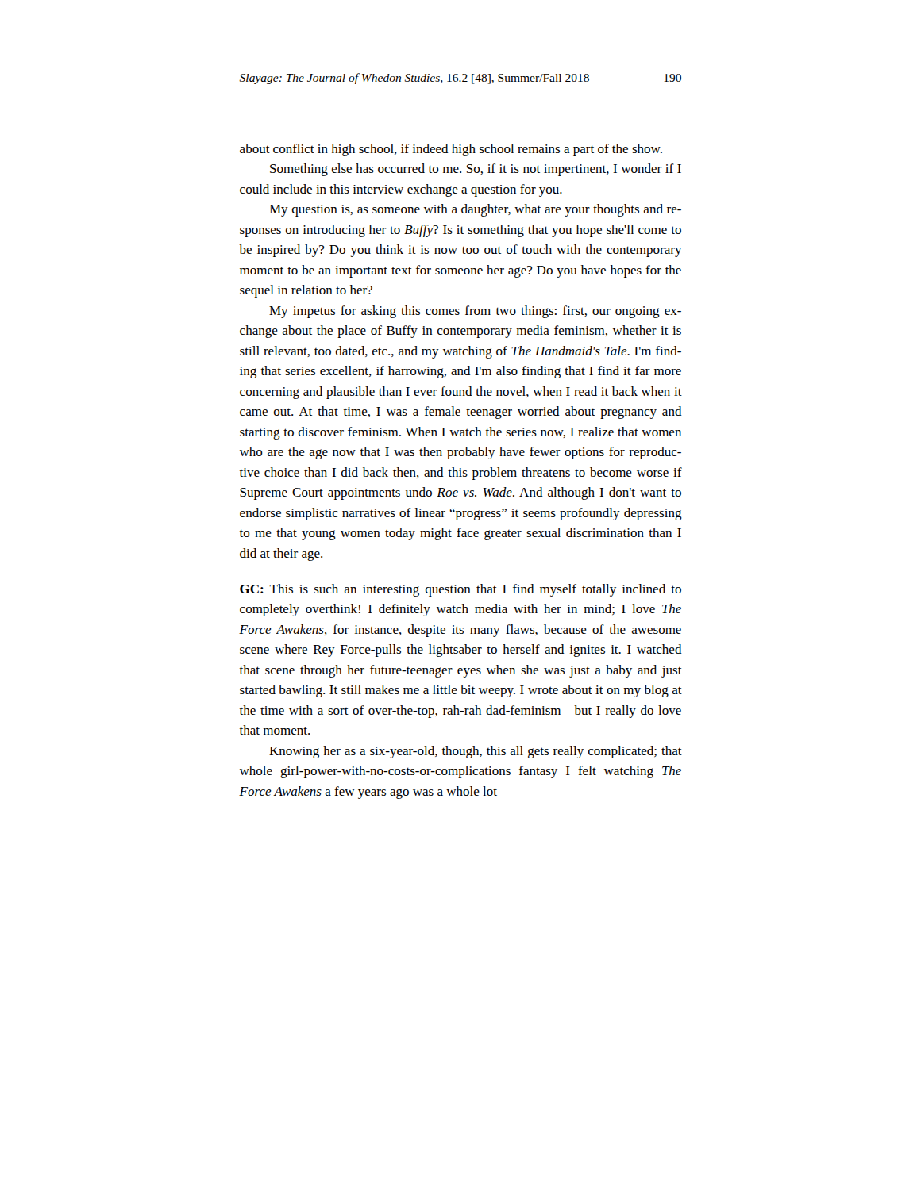Slayage: The Journal of Whedon Studies, 16.2 [48], Summer/Fall 2018 190
about conflict in high school, if indeed high school remains a part of the show.
Something else has occurred to me. So, if it is not impertinent, I wonder if I could include in this interview exchange a question for you.
My question is, as someone with a daughter, what are your thoughts and responses on introducing her to Buffy? Is it something that you hope she'll come to be inspired by? Do you think it is now too out of touch with the contemporary moment to be an important text for someone her age? Do you have hopes for the sequel in relation to her?
My impetus for asking this comes from two things: first, our ongoing exchange about the place of Buffy in contemporary media feminism, whether it is still relevant, too dated, etc., and my watching of The Handmaid's Tale. I'm finding that series excellent, if harrowing, and I'm also finding that I find it far more concerning and plausible than I ever found the novel, when I read it back when it came out. At that time, I was a female teenager worried about pregnancy and starting to discover feminism. When I watch the series now, I realize that women who are the age now that I was then probably have fewer options for reproductive choice than I did back then, and this problem threatens to become worse if Supreme Court appointments undo Roe vs. Wade. And although I don't want to endorse simplistic narratives of linear “progress” it seems profoundly depressing to me that young women today might face greater sexual discrimination than I did at their age.
GC: This is such an interesting question that I find myself totally inclined to completely overthink! I definitely watch media with her in mind; I love The Force Awakens, for instance, despite its many flaws, because of the awesome scene where Rey Force-pulls the lightsaber to herself and ignites it. I watched that scene through her future-teenager eyes when she was just a baby and just started bawling. It still makes me a little bit weepy. I wrote about it on my blog at the time with a sort of over-the-top, rah-rah dad-feminism—but I really do love that moment.
Knowing her as a six-year-old, though, this all gets really complicated; that whole girl-power-with-no-costs-or-complications fantasy I felt watching The Force Awakens a few years ago was a whole lot